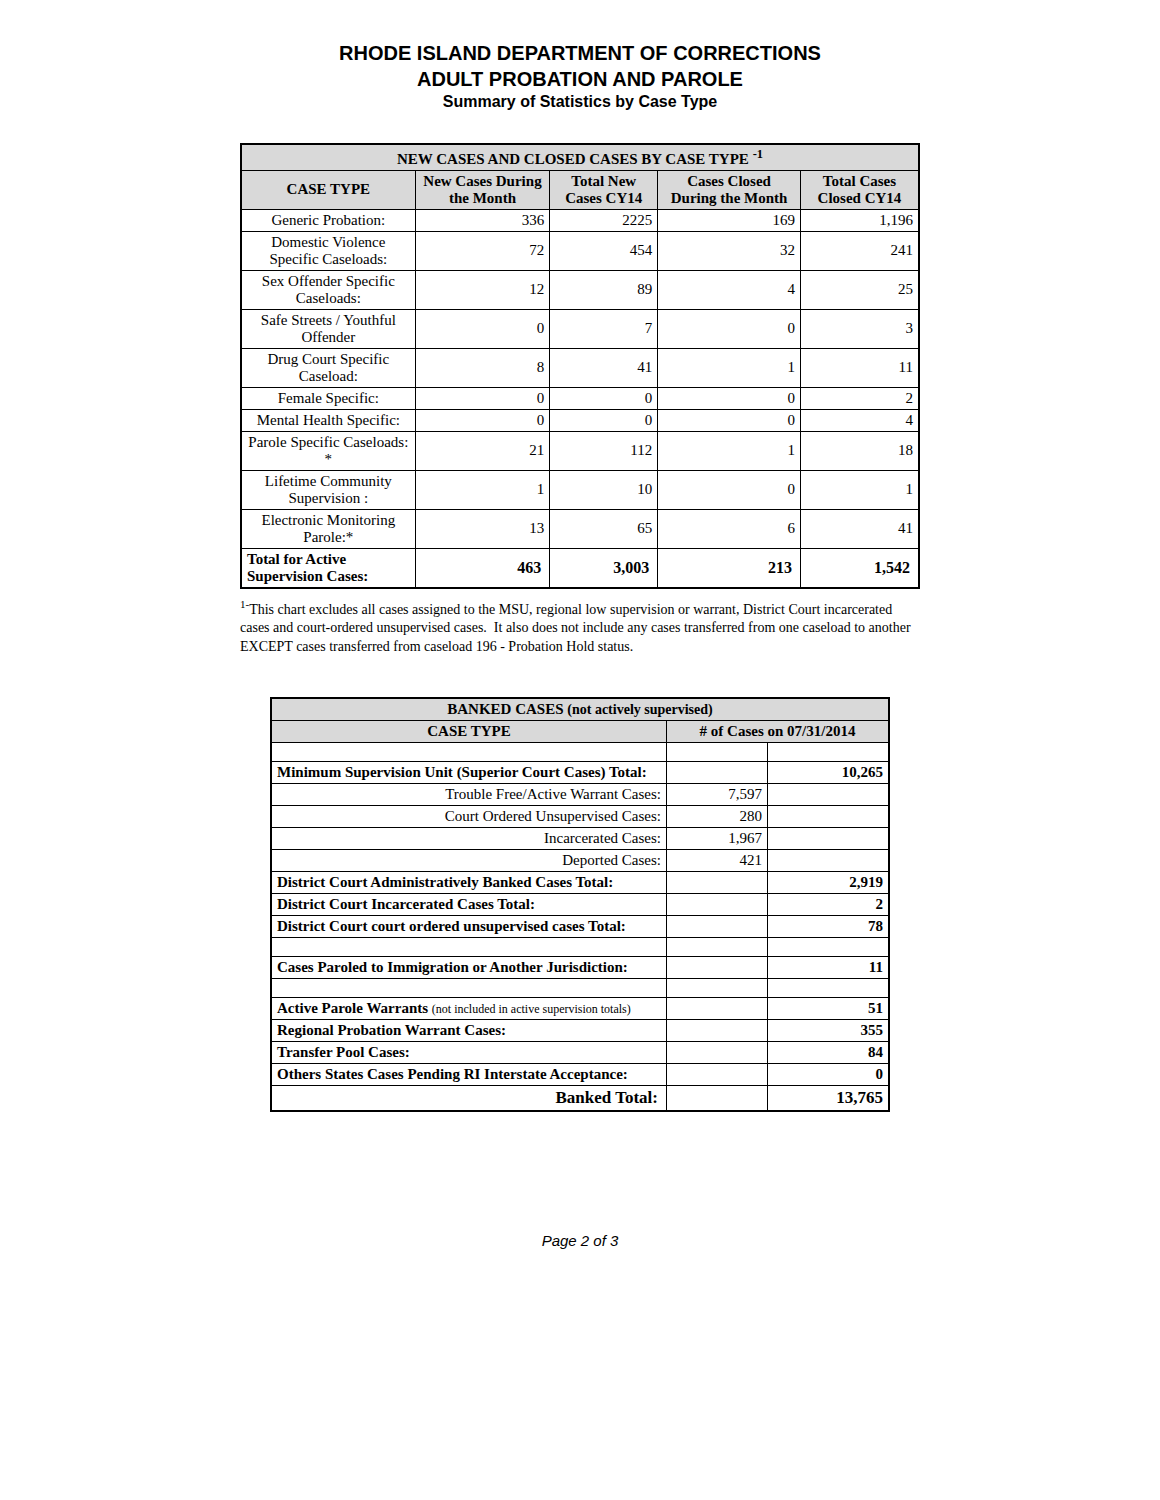RHODE ISLAND DEPARTMENT OF CORRECTIONS
ADULT PROBATION AND PAROLE
Summary of Statistics by Case Type
| NEW CASES AND CLOSED CASES BY CASE TYPE -1 |
| CASE TYPE | New Cases During the Month | Total New Cases CY14 | Cases Closed During the Month | Total Cases Closed CY14 |
| Generic Probation: | 336 | 2225 | 169 | 1,196 |
| Domestic Violence Specific Caseloads: | 72 | 454 | 32 | 241 |
| Sex Offender Specific Caseloads: | 12 | 89 | 4 | 25 |
| Safe Streets / Youthful Offender | 0 | 7 | 0 | 3 |
| Drug Court Specific Caseload: | 8 | 41 | 1 | 11 |
| Female Specific: | 0 | 0 | 0 | 2 |
| Mental Health Specific: | 0 | 0 | 0 | 4 |
| Parole Specific Caseloads: * | 21 | 112 | 1 | 18 |
| Lifetime Community Supervision : | 1 | 10 | 0 | 1 |
| Electronic Monitoring Parole:* | 13 | 65 | 6 | 41 |
| Total for Active Supervision Cases: | 463 | 3,003 | 213 | 1,542 |
1-This chart excludes all cases assigned to the MSU, regional low supervision or warrant, District Court incarcerated cases and court-ordered unsupervised cases. It also does not include any cases transferred from one caseload to another EXCEPT cases transferred from caseload 196 - Probation Hold status.
| BANKED CASES (not actively supervised) |
| CASE TYPE | # of Cases on 07/31/2014 |
| Minimum Supervision Unit (Superior Court Cases) Total: | | 10,265 |
| Trouble Free/Active Warrant Cases: | 7,597 | |
| Court Ordered Unsupervised Cases: | 280 | |
| Incarcerated Cases: | 1,967 | |
| Deported Cases: | 421 | |
| District Court Administratively Banked Cases Total: | | 2,919 |
| District Court Incarcerated Cases Total: | | 2 |
| District Court court ordered unsupervised cases Total: | | 78 |
| Cases Paroled to Immigration or Another Jurisdiction: | | 11 |
| Active Parole Warrants (not included in active supervision totals) | | 51 |
| Regional Probation Warrant Cases: | | 355 |
| Transfer Pool Cases: | | 84 |
| Others States Cases Pending RI Interstate Acceptance: | | 0 |
| Banked Total: | | 13,765 |
Page 2 of 3